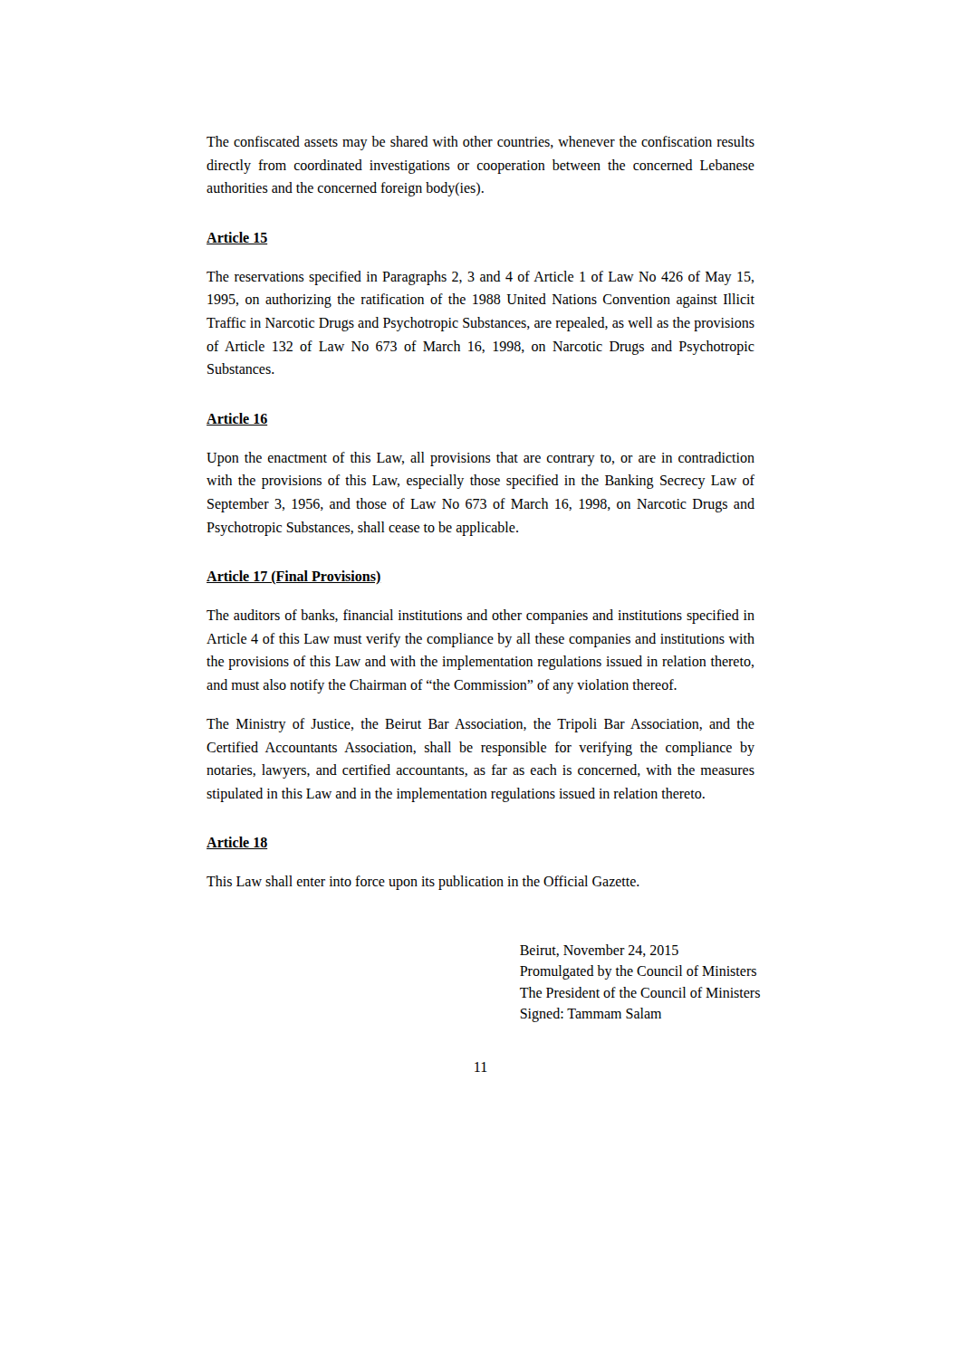The confiscated assets may be shared with other countries, whenever the confiscation results directly from coordinated investigations or cooperation between the concerned Lebanese authorities and the concerned foreign body(ies).
Article 15
The reservations specified in Paragraphs 2, 3 and 4 of Article 1 of Law No 426 of May 15, 1995, on authorizing the ratification of the 1988 United Nations Convention against Illicit Traffic in Narcotic Drugs and Psychotropic Substances, are repealed, as well as the provisions of Article 132 of Law No 673 of March 16, 1998, on Narcotic Drugs and Psychotropic Substances.
Article 16
Upon the enactment of this Law, all provisions that are contrary to, or are in contradiction with the provisions of this Law, especially those specified in the Banking Secrecy Law of September 3, 1956, and those of Law No 673 of March 16, 1998, on Narcotic Drugs and Psychotropic Substances, shall cease to be applicable.
Article 17 (Final Provisions)
The auditors of banks, financial institutions and other companies and institutions specified in Article 4 of this Law must verify the compliance by all these companies and institutions with the provisions of this Law and with the implementation regulations issued in relation thereto, and must also notify the Chairman of “the Commission” of any violation thereof.
The Ministry of Justice, the Beirut Bar Association, the Tripoli Bar Association, and the Certified Accountants Association, shall be responsible for verifying the compliance by notaries, lawyers, and certified accountants, as far as each is concerned, with the measures stipulated in this Law and in the implementation regulations issued in relation thereto.
Article 18
This Law shall enter into force upon its publication in the Official Gazette.
Beirut, November 24, 2015
Promulgated by the Council of Ministers
The President of the Council of Ministers
Signed: Tammam Salam
11